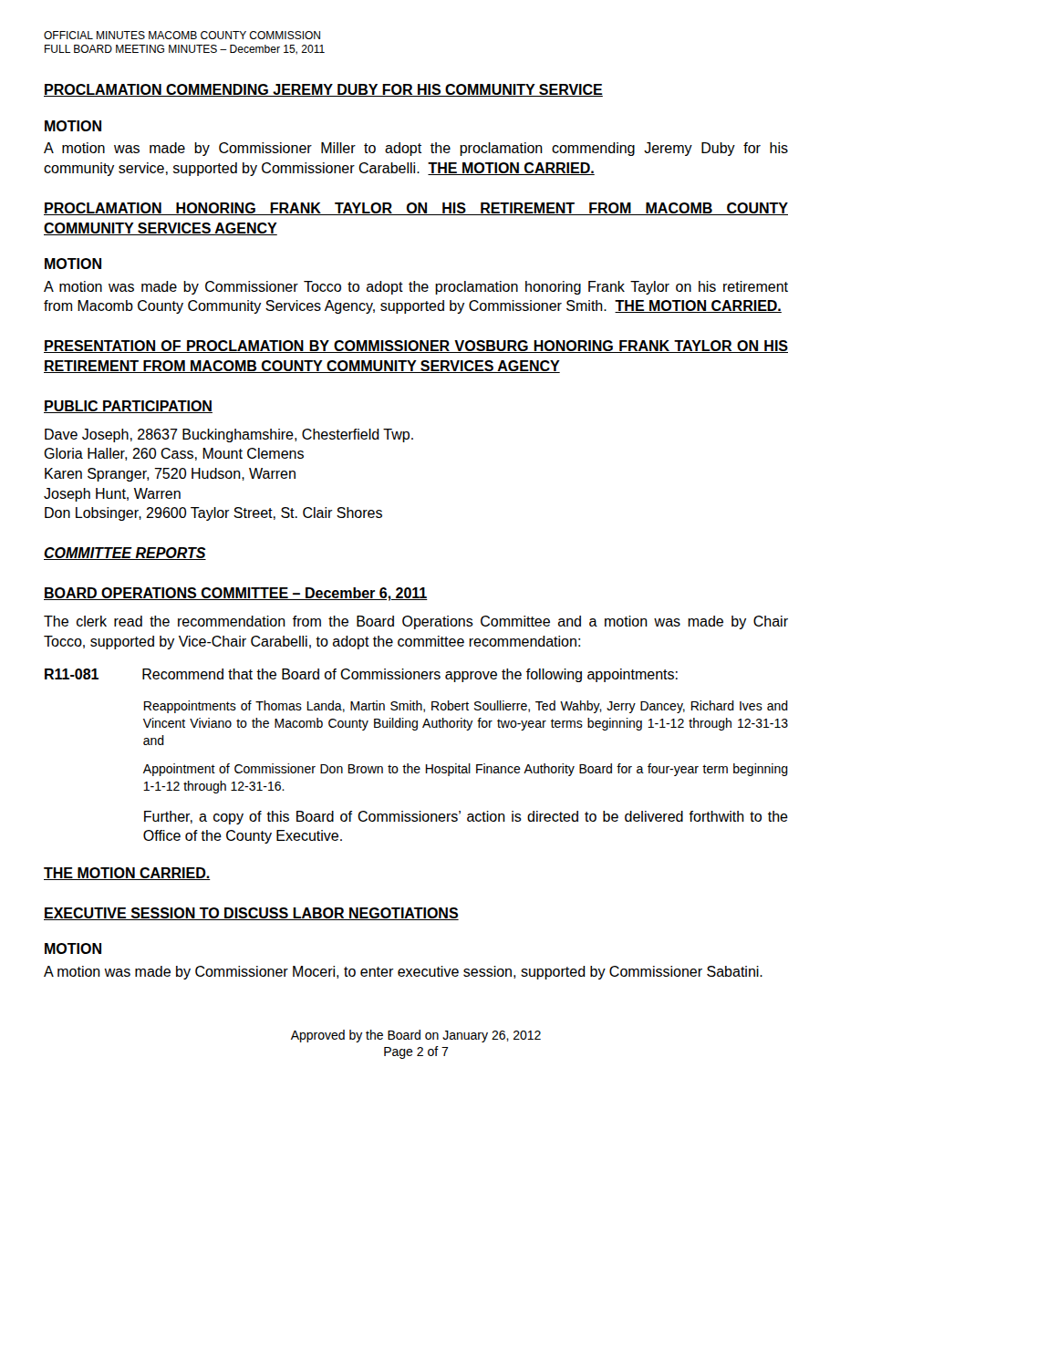OFFICIAL MINUTES MACOMB COUNTY COMMISSION
FULL BOARD MEETING MINUTES – December 15, 2011
PROCLAMATION COMMENDING JEREMY DUBY FOR HIS COMMUNITY SERVICE
MOTION
A motion was made by Commissioner Miller to adopt the proclamation commending Jeremy Duby for his community service, supported by Commissioner Carabelli. THE MOTION CARRIED.
PROCLAMATION HONORING FRANK TAYLOR ON HIS RETIREMENT FROM MACOMB COUNTY COMMUNITY SERVICES AGENCY
MOTION
A motion was made by Commissioner Tocco to adopt the proclamation honoring Frank Taylor on his retirement from Macomb County Community Services Agency, supported by Commissioner Smith. THE MOTION CARRIED.
PRESENTATION OF PROCLAMATION BY COMMISSIONER VOSBURG HONORING FRANK TAYLOR ON HIS RETIREMENT FROM MACOMB COUNTY COMMUNITY SERVICES AGENCY
PUBLIC PARTICIPATION
Dave Joseph, 28637 Buckinghamshire, Chesterfield Twp.
Gloria Haller, 260 Cass, Mount Clemens
Karen Spranger, 7520 Hudson, Warren
Joseph Hunt, Warren
Don Lobsinger, 29600 Taylor Street, St. Clair Shores
COMMITTEE REPORTS
BOARD OPERATIONS COMMITTEE – December 6, 2011
The clerk read the recommendation from the Board Operations Committee and a motion was made by Chair Tocco, supported by Vice-Chair Carabelli, to adopt the committee recommendation:
R11-081
Recommend that the Board of Commissioners approve the following appointments:
Reappointments of Thomas Landa, Martin Smith, Robert Soullierre, Ted Wahby, Jerry Dancey, Richard Ives and Vincent Viviano to the Macomb County Building Authority for two-year terms beginning 1-1-12 through 12-31-13 and
Appointment of Commissioner Don Brown to the Hospital Finance Authority Board for a four-year term beginning 1-1-12 through 12-31-16.
Further, a copy of this Board of Commissioners’ action is directed to be delivered forthwith to the Office of the County Executive.
THE MOTION CARRIED.
EXECUTIVE SESSION TO DISCUSS LABOR NEGOTIATIONS
MOTION
A motion was made by Commissioner Moceri, to enter executive session, supported by Commissioner Sabatini.
Approved by the Board on January 26, 2012
Page 2 of 7